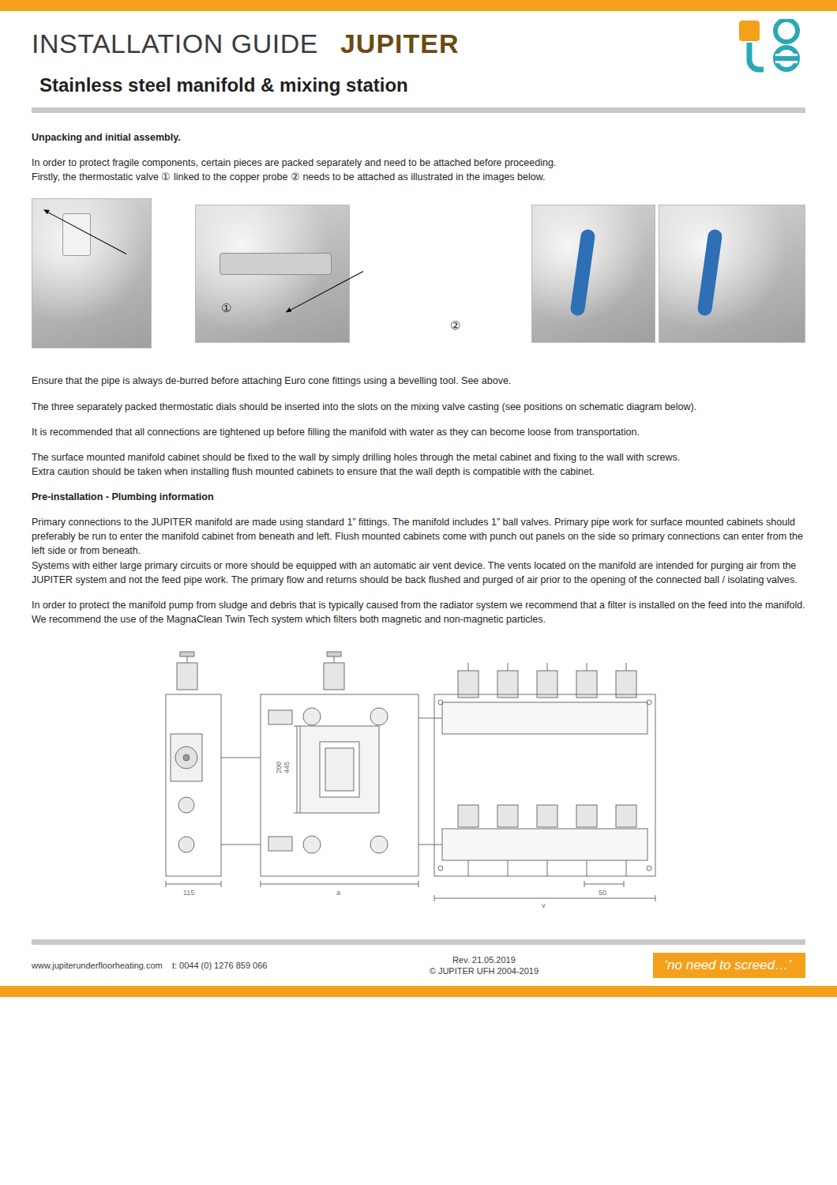INSTALLATION GUIDE
JUPITER
Stainless steel manifold & mixing station
Unpacking and initial assembly.
In order to protect fragile components, certain pieces are packed separately and need to be attached before proceeding.
Firstly, the thermostatic valve ① linked to the copper probe ② needs to be attached as illustrated in the images below.
①
②
Ensure that the pipe is always de-burred before attaching Euro cone fittings using a bevelling tool. See above.
The three separately packed thermostatic dials should be inserted into the slots on the mixing valve casting (see positions on schematic diagram below).
It is recommended that all connections are tightened up before filling the manifold with water as they can become loose from transportation.
The surface mounted manifold cabinet should be fixed to the wall by simply drilling holes through the metal cabinet and fixing to the wall with screws.
Extra caution should be taken when installing flush mounted cabinets to ensure that the wall depth is compatible with the cabinet.
Pre-installation - Plumbing information
Primary connections to the JUPITER manifold are made using standard 1” fittings. The manifold includes 1” ball valves. Primary pipe work for surface mounted cabinets should preferably be run to enter the manifold cabinet from beneath and left. Flush mounted cabinets come with punch out panels on the side so primary connections can enter from the left side or from beneath.
Systems with either large primary circuits or more should be equipped with an automatic air vent device. The vents located on the manifold are intended for purging air from the JUPITER system and not the feed pipe work. The primary flow and returns should be back flushed and purged of air prior to the opening of the connected ball / isolating valves.
In order to protect the manifold pump from sludge and debris that is typically caused from the radiator system we recommend that a filter is installed on the feed into the manifold. We recommend the use of the MagnaClean Twin Tech system which filters both magnetic and non-magnetic particles.
115 445 200 a 50 v
www.jupiterunderfloorheating.com t: 0044 (0) 1276 859 066
Rev. 21.05.2019
© JUPITER UFH 2004-2019
‘no need to screed…’